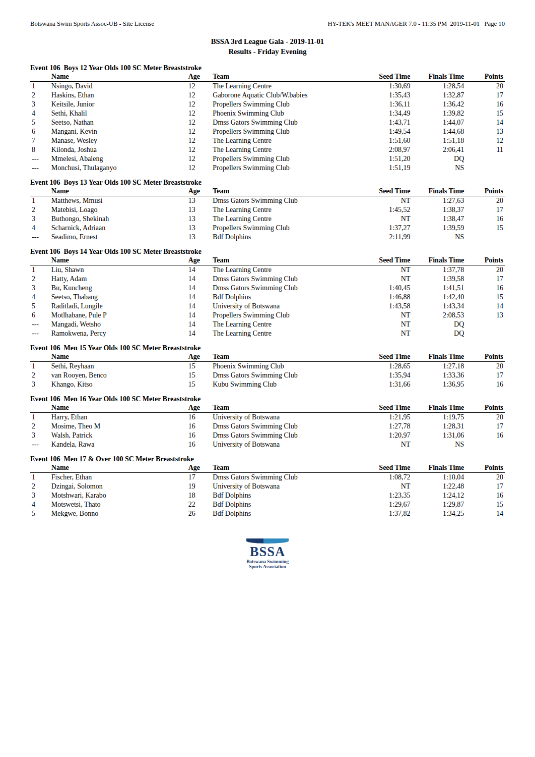Botswana Swim Sports Assoc-UB - Site License
HY-TEK's MEET MANAGER 7.0 - 11:35 PM 2019-11-01 Page 10
BSSA 3rd League Gala - 2019-11-01
Results - Friday Evening
Event 106 Boys 12 Year Olds 100 SC Meter Breaststroke
| | Name | Age | Team | Seed Time | Finals Time | Points |
| --- | --- | --- | --- | --- | --- | --- |
| 1 | Nsingo, David | 12 | The Learning Centre | 1:30,69 | 1:28,54 | 20 |
| 2 | Haskins, Ethan | 12 | Gaborone Aquatic Club/W.babies | 1:35,43 | 1:32,87 | 17 |
| 3 | Keitsile, Junior | 12 | Propellers Swimming Club | 1:36,11 | 1:36,42 | 16 |
| 4 | Sethi, Khalil | 12 | Phoenix Swimming Club | 1:34,49 | 1:39,82 | 15 |
| 5 | Seetso, Nathan | 12 | Dmss Gators Swimming Club | 1:43,71 | 1:44,07 | 14 |
| 6 | Mangani, Kevin | 12 | Propellers Swimming Club | 1:49,54 | 1:44,68 | 13 |
| 7 | Manase, Wesley | 12 | The Learning Centre | 1:51,60 | 1:51,18 | 12 |
| 8 | Kilonda, Joshua | 12 | The Learning Centre | 2:08,97 | 2:06,41 | 11 |
| --- | Mmelesi, Abaleng | 12 | Propellers Swimming Club | 1:51,20 | DQ | |
| --- | Monchusi, Thulaganyo | 12 | Propellers Swimming Club | 1:51,19 | NS | |
Event 106 Boys 13 Year Olds 100 SC Meter Breaststroke
| | Name | Age | Team | Seed Time | Finals Time | Points |
| --- | --- | --- | --- | --- | --- | --- |
| 1 | Matthews, Mmusi | 13 | Dmss Gators Swimming Club | NT | 1:27,63 | 20 |
| 2 | Matebisi, Loago | 13 | The Learning Centre | 1:45,52 | 1:38,37 | 17 |
| 3 | Buthongo, Shekinah | 13 | The Learning Centre | NT | 1:38,47 | 16 |
| 4 | Scharnick, Adriaan | 13 | Propellers Swimming Club | 1:37,27 | 1:39,59 | 15 |
| --- | Seadimo, Ernest | 13 | Bdf Dolphins | 2:11,99 | NS | |
Event 106 Boys 14 Year Olds 100 SC Meter Breaststroke
| | Name | Age | Team | Seed Time | Finals Time | Points |
| --- | --- | --- | --- | --- | --- | --- |
| 1 | Liu, Shawn | 14 | The Learning Centre | NT | 1:37,78 | 20 |
| 2 | Hatty, Adam | 14 | Dmss Gators Swimming Club | NT | 1:39,58 | 17 |
| 3 | Bu, Kuncheng | 14 | Dmss Gators Swimming Club | 1:40,45 | 1:41,51 | 16 |
| 4 | Seetso, Thabang | 14 | Bdf Dolphins | 1:46,88 | 1:42,40 | 15 |
| 5 | Raditladi, Lungile | 14 | University of Botswana | 1:43,58 | 1:43,34 | 14 |
| 6 | Motlhabane, Pule P | 14 | Propellers Swimming Club | NT | 2:08,53 | 13 |
| --- | Mangadi, Wetsho | 14 | The Learning Centre | NT | DQ | |
| --- | Ramokwena, Percy | 14 | The Learning Centre | NT | DQ | |
Event 106 Men 15 Year Olds 100 SC Meter Breaststroke
| | Name | Age | Team | Seed Time | Finals Time | Points |
| --- | --- | --- | --- | --- | --- | --- |
| 1 | Sethi, Reyhaan | 15 | Phoenix Swimming Club | 1:28,65 | 1:27,18 | 20 |
| 2 | van Rooyen, Benco | 15 | Dmss Gators Swimming Club | 1:35,94 | 1:33,36 | 17 |
| 3 | Khango, Kitso | 15 | Kubu Swimming Club | 1:31,66 | 1:36,95 | 16 |
Event 106 Men 16 Year Olds 100 SC Meter Breaststroke
| | Name | Age | Team | Seed Time | Finals Time | Points |
| --- | --- | --- | --- | --- | --- | --- |
| 1 | Harry, Ethan | 16 | University of Botswana | 1:21,95 | 1:19,75 | 20 |
| 2 | Mosime, Theo M | 16 | Dmss Gators Swimming Club | 1:27,78 | 1:28,31 | 17 |
| 3 | Walsh, Patrick | 16 | Dmss Gators Swimming Club | 1:20,97 | 1:31,06 | 16 |
| --- | Kandela, Rawa | 16 | University of Botswana | NT | NS | |
Event 106 Men 17 & Over 100 SC Meter Breaststroke
| | Name | Age | Team | Seed Time | Finals Time | Points |
| --- | --- | --- | --- | --- | --- | --- |
| 1 | Fischer, Ethan | 17 | Dmss Gators Swimming Club | 1:08,72 | 1:10,04 | 20 |
| 2 | Dzingai, Solomon | 19 | University of Botswana | NT | 1:22,48 | 17 |
| 3 | Motshwari, Karabo | 18 | Bdf Dolphins | 1:23,35 | 1:24,12 | 16 |
| 4 | Motswetsi, Thato | 22 | Bdf Dolphins | 1:29,67 | 1:29,87 | 15 |
| 5 | Mekgwe, Bonno | 26 | Bdf Dolphins | 1:37,82 | 1:34,25 | 14 |
BSSA
Botswana Swimming
Sports Association